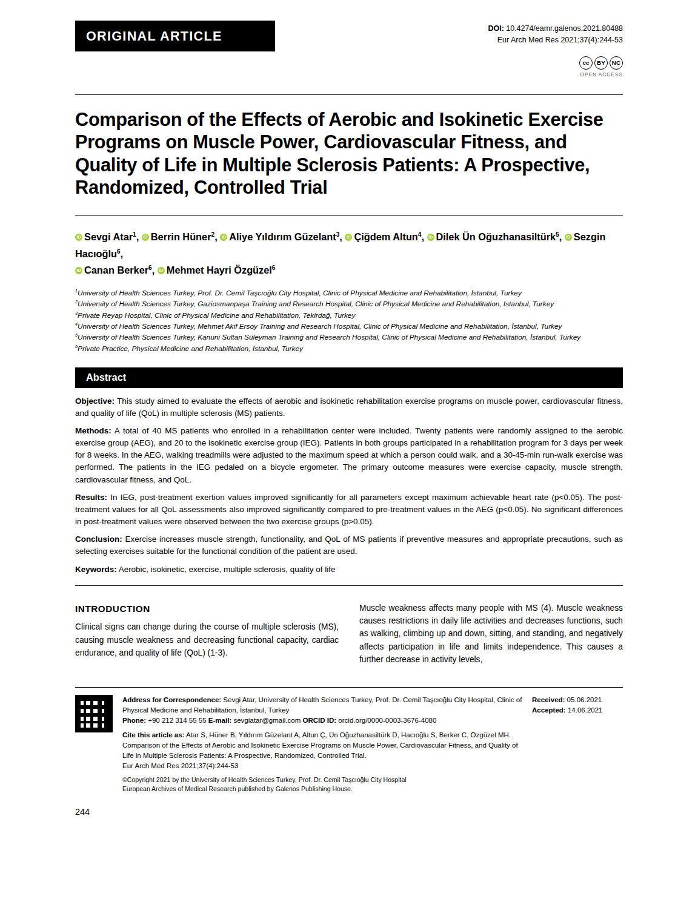ORIGINAL ARTICLE
DOI: 10.4274/eamr.galenos.2021.80488
Eur Arch Med Res 2021;37(4):244-53
cc BY NC
OPEN ACCESS
Comparison of the Effects of Aerobic and Isokinetic Exercise Programs on Muscle Power, Cardiovascular Fitness, and Quality of Life in Multiple Sclerosis Patients: A Prospective, Randomized, Controlled Trial
Sevgi Atar1, Berrin Hüner2, Aliye Yıldırım Güzelant3, Çiğdem Altun4, Dilek Ün Oğuzhanasiltürk5, Sezgin Hacıoğlu6,
Canan Berker6, Mehmet Hayri Özgüzel6
1University of Health Sciences Turkey, Prof. Dr. Cemil Taşcıoğlu City Hospital, Clinic of Physical Medicine and Rehabilitation, İstanbul, Turkey
2University of Health Sciences Turkey, Gaziosmanpaşa Training and Research Hospital, Clinic of Physical Medicine and Rehabilitation, İstanbul, Turkey
3Private Reyap Hospital, Clinic of Physical Medicine and Rehabilitation, Tekirdağ, Turkey
4University of Health Sciences Turkey, Mehmet Akif Ersoy Training and Research Hospital, Clinic of Physical Medicine and Rehabilitation, İstanbul, Turkey
5University of Health Sciences Turkey, Kanuni Sultan Süleyman Training and Research Hospital, Clinic of Physical Medicine and Rehabilitation, İstanbul, Turkey
6Private Practice, Physical Medicine and Rehabilitation, İstanbul, Turkey
Abstract
Objective: This study aimed to evaluate the effects of aerobic and isokinetic rehabilitation exercise programs on muscle power, cardiovascular fitness, and quality of life (QoL) in multiple sclerosis (MS) patients.
Methods: A total of 40 MS patients who enrolled in a rehabilitation center were included. Twenty patients were randomly assigned to the aerobic exercise group (AEG), and 20 to the isokinetic exercise group (IEG). Patients in both groups participated in a rehabilitation program for 3 days per week for 8 weeks. In the AEG, walking treadmills were adjusted to the maximum speed at which a person could walk, and a 30-45-min run-walk exercise was performed. The patients in the IEG pedaled on a bicycle ergometer. The primary outcome measures were exercise capacity, muscle strength, cardiovascular fitness, and QoL.
Results: In IEG, post-treatment exertion values improved significantly for all parameters except maximum achievable heart rate (p<0.05). The post-treatment values for all QoL assessments also improved significantly compared to pre-treatment values in the AEG (p<0.05). No significant differences in post-treatment values were observed between the two exercise groups (p>0.05).
Conclusion: Exercise increases muscle strength, functionality, and QoL of MS patients if preventive measures and appropriate precautions, such as selecting exercises suitable for the functional condition of the patient are used.
Keywords: Aerobic, isokinetic, exercise, multiple sclerosis, quality of life
INTRODUCTION
Clinical signs can change during the course of multiple sclerosis (MS), causing muscle weakness and decreasing functional capacity, cardiac endurance, and quality of life (QoL) (1-3).
Muscle weakness affects many people with MS (4). Muscle weakness causes restrictions in daily life activities and decreases functions, such as walking, climbing up and down, sitting, and standing, and negatively affects participation in life and limits independence. This causes a further decrease in activity levels,
Address for Correspondence: Sevgi Atar, University of Health Sciences Turkey, Prof. Dr. Cemil Taşcıoğlu City Hospital, Clinic of Physical Medicine and Rehabilitation, İstanbul, Turkey
Phone: +90 212 314 55 55 E-mail: sevgiatar@gmail.com ORCID ID: orcid.org/0000-0003-3676-4080
Cite this article as: Atar S, Hüner B, Yıldırım Güzelant A, Altun Ç, Ün Oğuzhanasiltürk D, Hacıoğlu S, Berker C, Özgüzel MH. Comparison of the Effects of Aerobic and Isokinetic Exercise Programs on Muscle Power, Cardiovascular Fitness, and Quality of Life in Multiple Sclerosis Patients: A Prospective, Randomized, Controlled Trial.
Eur Arch Med Res 2021;37(4):244-53
©Copyright 2021 by the University of Health Sciences Turkey, Prof. Dr. Cemil Taşcıoğlu City Hospital
European Archives of Medical Research published by Galenos Publishing House.
Received: 05.06.2021
Accepted: 14.06.2021
244